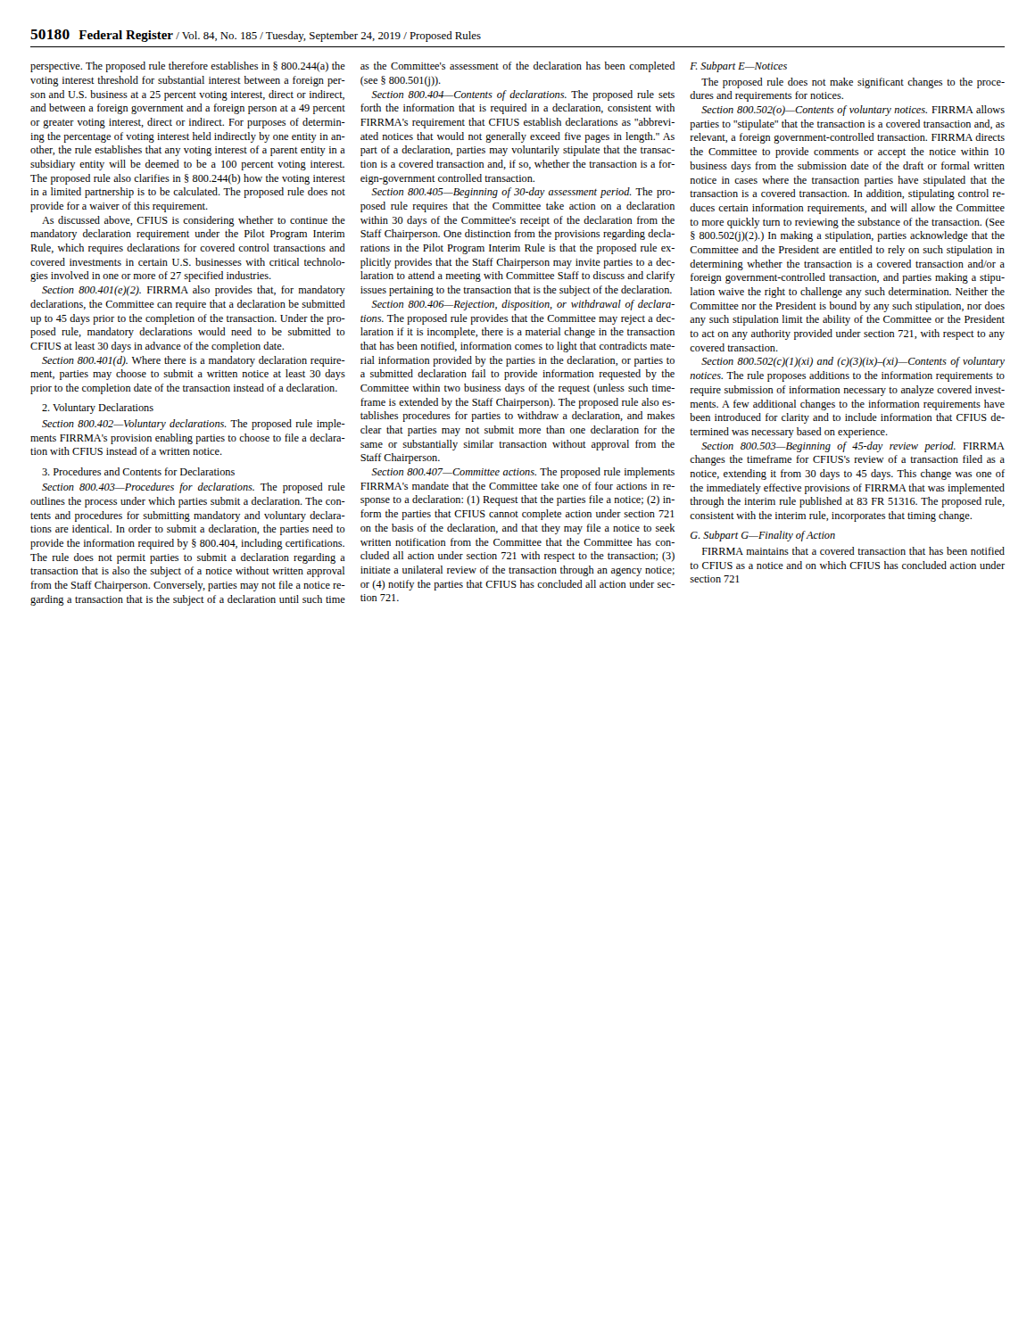50180 Federal Register / Vol. 84, No. 185 / Tuesday, September 24, 2019 / Proposed Rules
perspective. The proposed rule therefore establishes in § 800.244(a) the voting interest threshold for substantial interest between a foreign person and U.S. business at a 25 percent voting interest, direct or indirect, and between a foreign government and a foreign person at a 49 percent or greater voting interest, direct or indirect. For purposes of determining the percentage of voting interest held indirectly by one entity in another, the rule establishes that any voting interest of a parent entity in a subsidiary entity will be deemed to be a 100 percent voting interest. The proposed rule also clarifies in § 800.244(b) how the voting interest in a limited partnership is to be calculated. The proposed rule does not provide for a waiver of this requirement.
As discussed above, CFIUS is considering whether to continue the mandatory declaration requirement under the Pilot Program Interim Rule, which requires declarations for covered control transactions and covered investments in certain U.S. businesses with critical technologies involved in one or more of 27 specified industries.
Section 800.401(e)(2). FIRRMA also provides that, for mandatory declarations, the Committee can require that a declaration be submitted up to 45 days prior to the completion of the transaction. Under the proposed rule, mandatory declarations would need to be submitted to CFIUS at least 30 days in advance of the completion date.
Section 800.401(d). Where there is a mandatory declaration requirement, parties may choose to submit a written notice at least 30 days prior to the completion date of the transaction instead of a declaration.
2. Voluntary Declarations
Section 800.402—Voluntary declarations. The proposed rule implements FIRRMA's provision enabling parties to choose to file a declaration with CFIUS instead of a written notice.
3. Procedures and Contents for Declarations
Section 800.403—Procedures for declarations. The proposed rule outlines the process under which parties submit a declaration. The contents and procedures for submitting mandatory and voluntary declarations are identical. In order to submit a declaration, the parties need to provide the information required by § 800.404, including certifications. The rule does not permit parties to submit a declaration regarding a transaction that is also the subject of a notice without written approval from the Staff Chairperson. Conversely, parties may not file a notice regarding a transaction that is the subject of a declaration until such time as the Committee's assessment of the declaration has been completed (see § 800.501(j)).
Section 800.404—Contents of declarations. The proposed rule sets forth the information that is required in a declaration, consistent with FIRRMA's requirement that CFIUS establish declarations as ''abbreviated notices that would not generally exceed five pages in length.'' As part of a declaration, parties may voluntarily stipulate that the transaction is a covered transaction and, if so, whether the transaction is a foreign-government controlled transaction.
Section 800.405—Beginning of 30-day assessment period. The proposed rule requires that the Committee take action on a declaration within 30 days of the Committee's receipt of the declaration from the Staff Chairperson. One distinction from the provisions regarding declarations in the Pilot Program Interim Rule is that the proposed rule explicitly provides that the Staff Chairperson may invite parties to a declaration to attend a meeting with Committee Staff to discuss and clarify issues pertaining to the transaction that is the subject of the declaration.
Section 800.406—Rejection, disposition, or withdrawal of declarations. The proposed rule provides that the Committee may reject a declaration if it is incomplete, there is a material change in the transaction that has been notified, information comes to light that contradicts material information provided by the parties in the declaration, or parties to a submitted declaration fail to provide information requested by the Committee within two business days of the request (unless such timeframe is extended by the Staff Chairperson). The proposed rule also establishes procedures for parties to withdraw a declaration, and makes clear that parties may not submit more than one declaration for the same or substantially similar transaction without approval from the Staff Chairperson.
Section 800.407—Committee actions. The proposed rule implements FIRRMA's mandate that the Committee take one of four actions in response to a declaration: (1) Request that the parties file a notice; (2) inform the parties that CFIUS cannot complete action under section 721 on the basis of the declaration, and that they may file a notice to seek written notification from the Committee that the Committee has concluded all action under section 721 with respect to the transaction; (3) initiate a unilateral review of the transaction through an agency notice; or (4) notify the parties that CFIUS has concluded all action under section 721.
F. Subpart E—Notices
The proposed rule does not make significant changes to the procedures and requirements for notices.
Section 800.502(o)—Contents of voluntary notices. FIRRMA allows parties to ''stipulate'' that the transaction is a covered transaction and, as relevant, a foreign government-controlled transaction. FIRRMA directs the Committee to provide comments or accept the notice within 10 business days from the submission date of the draft or formal written notice in cases where the transaction parties have stipulated that the transaction is a covered transaction. In addition, stipulating control reduces certain information requirements, and will allow the Committee to more quickly turn to reviewing the substance of the transaction. (See § 800.502(j)(2).) In making a stipulation, parties acknowledge that the Committee and the President are entitled to rely on such stipulation in determining whether the transaction is a covered transaction and/or a foreign government-controlled transaction, and parties making a stipulation waive the right to challenge any such determination. Neither the Committee nor the President is bound by any such stipulation, nor does any such stipulation limit the ability of the Committee or the President to act on any authority provided under section 721, with respect to any covered transaction.
Section 800.502(c)(1)(xi) and (c)(3)(ix)–(xi)—Contents of voluntary notices. The rule proposes additions to the information requirements to require submission of information necessary to analyze covered investments. A few additional changes to the information requirements have been introduced for clarity and to include information that CFIUS determined was necessary based on experience.
Section 800.503—Beginning of 45-day review period. FIRRMA changes the timeframe for CFIUS's review of a transaction filed as a notice, extending it from 30 days to 45 days. This change was one of the immediately effective provisions of FIRRMA that was implemented through the interim rule published at 83 FR 51316. The proposed rule, consistent with the interim rule, incorporates that timing change.
G. Subpart G—Finality of Action
FIRRMA maintains that a covered transaction that has been notified to CFIUS as a notice and on which CFIUS has concluded action under section 721